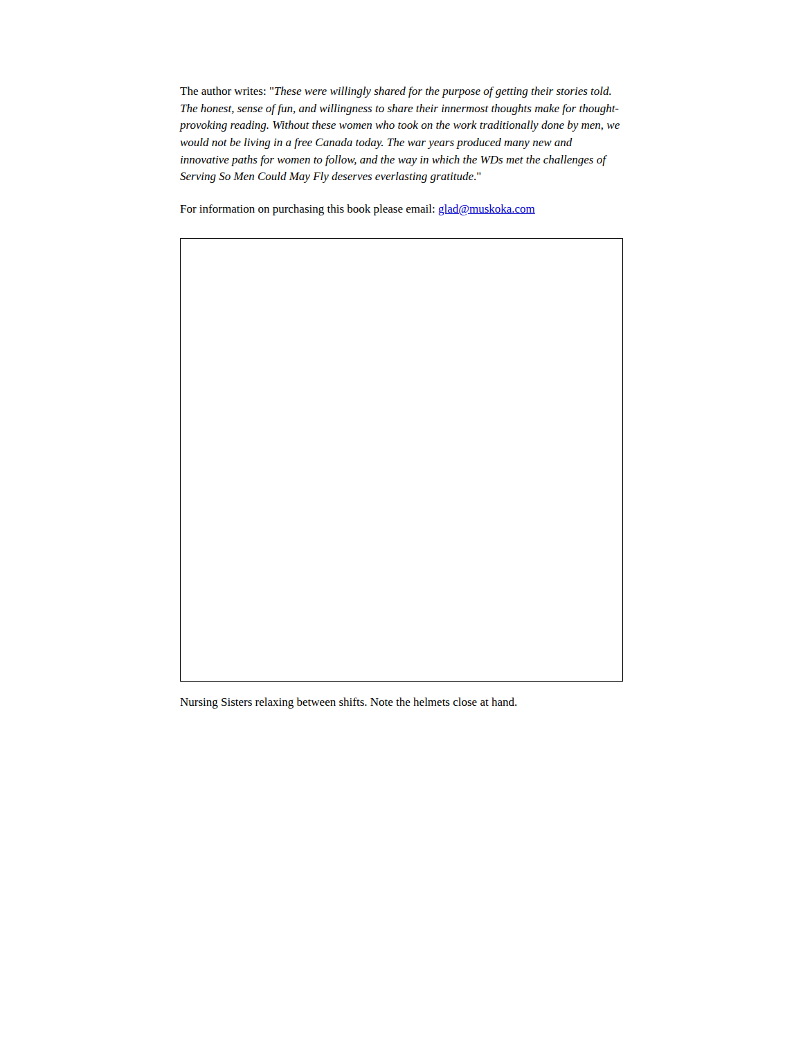The author writes: "These were willingly shared for the purpose of getting their stories told. The honest, sense of fun, and willingness to share their innermost thoughts make for thought-provoking reading. Without these women who took on the work traditionally done by men, we would not be living in a free Canada today. The war years produced many new and innovative paths for women to follow, and the way in which the WDs met the challenges of Serving So Men Could May Fly deserves everlasting gratitude."
For information on purchasing this book please email: glad@muskoka.com
Nursing Sisters relaxing between shifts. Note the helmets close at hand.